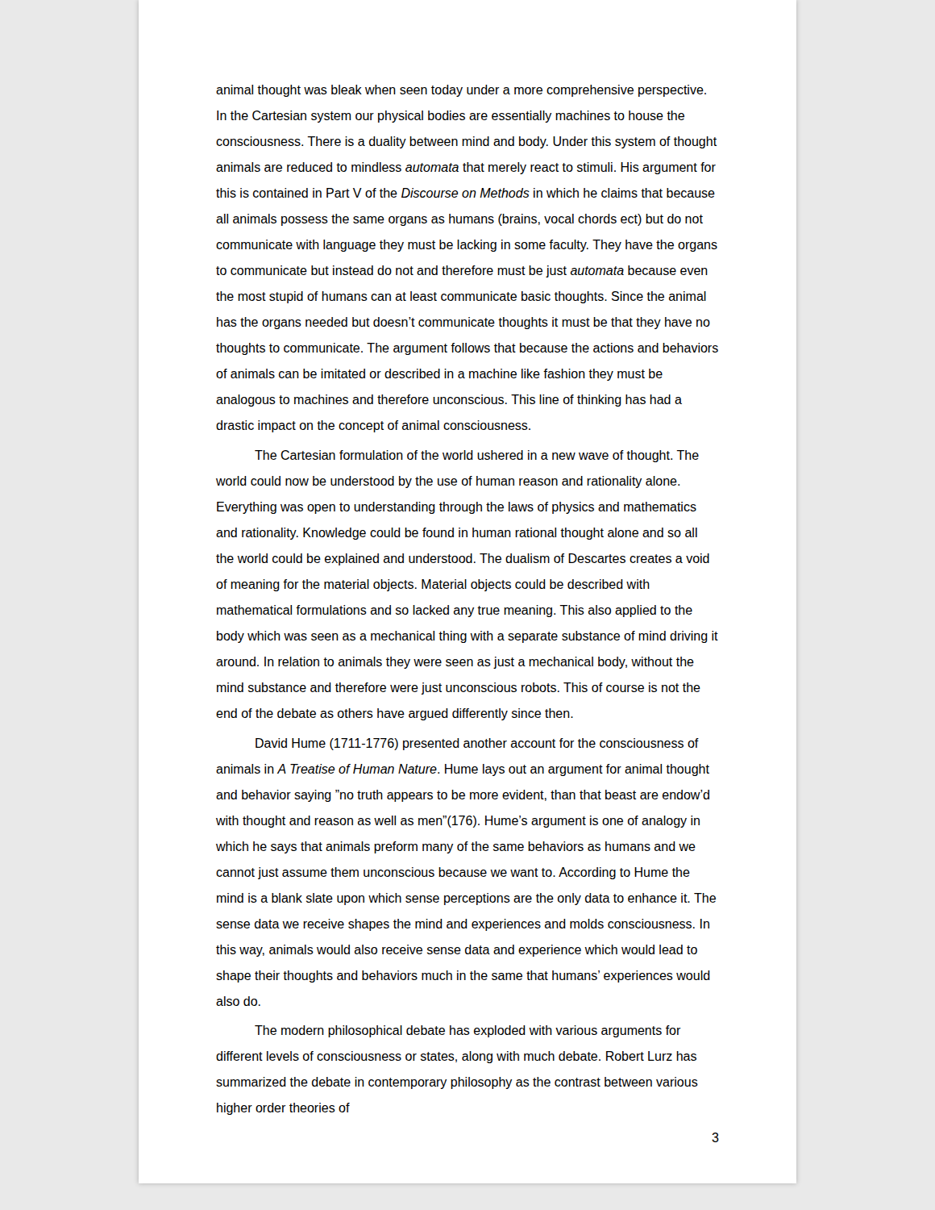animal thought was bleak when seen today under a more comprehensive perspective. In the Cartesian system our physical bodies are essentially machines to house the consciousness. There is a duality between mind and body. Under this system of thought animals are reduced to mindless automata that merely react to stimuli. His argument for this is contained in Part V of the Discourse on Methods in which he claims that because all animals possess the same organs as humans (brains, vocal chords ect) but do not communicate with language they must be lacking in some faculty. They have the organs to communicate but instead do not and therefore must be just automata because even the most stupid of humans can at least communicate basic thoughts. Since the animal has the organs needed but doesn’t communicate thoughts it must be that they have no thoughts to communicate. The argument follows that because the actions and behaviors of animals can be imitated or described in a machine like fashion they must be analogous to machines and therefore unconscious. This line of thinking has had a drastic impact on the concept of animal consciousness.
The Cartesian formulation of the world ushered in a new wave of thought. The world could now be understood by the use of human reason and rationality alone. Everything was open to understanding through the laws of physics and mathematics and rationality. Knowledge could be found in human rational thought alone and so all the world could be explained and understood. The dualism of Descartes creates a void of meaning for the material objects. Material objects could be described with mathematical formulations and so lacked any true meaning. This also applied to the body which was seen as a mechanical thing with a separate substance of mind driving it around. In relation to animals they were seen as just a mechanical body, without the mind substance and therefore were just unconscious robots. This of course is not the end of the debate as others have argued differently since then.
David Hume (1711-1776) presented another account for the consciousness of animals in A Treatise of Human Nature. Hume lays out an argument for animal thought and behavior saying ”no truth appears to be more evident, than that beast are endow’d with thought and reason as well as men”(176). Hume’s argument is one of analogy in which he says that animals preform many of the same behaviors as humans and we cannot just assume them unconscious because we want to. According to Hume the mind is a blank slate upon which sense perceptions are the only data to enhance it. The sense data we receive shapes the mind and experiences and molds consciousness. In this way, animals would also receive sense data and experience which would lead to shape their thoughts and behaviors much in the same that humans’ experiences would also do.
The modern philosophical debate has exploded with various arguments for different levels of consciousness or states, along with much debate. Robert Lurz has summarized the debate in contemporary philosophy as the contrast between various higher order theories of
3